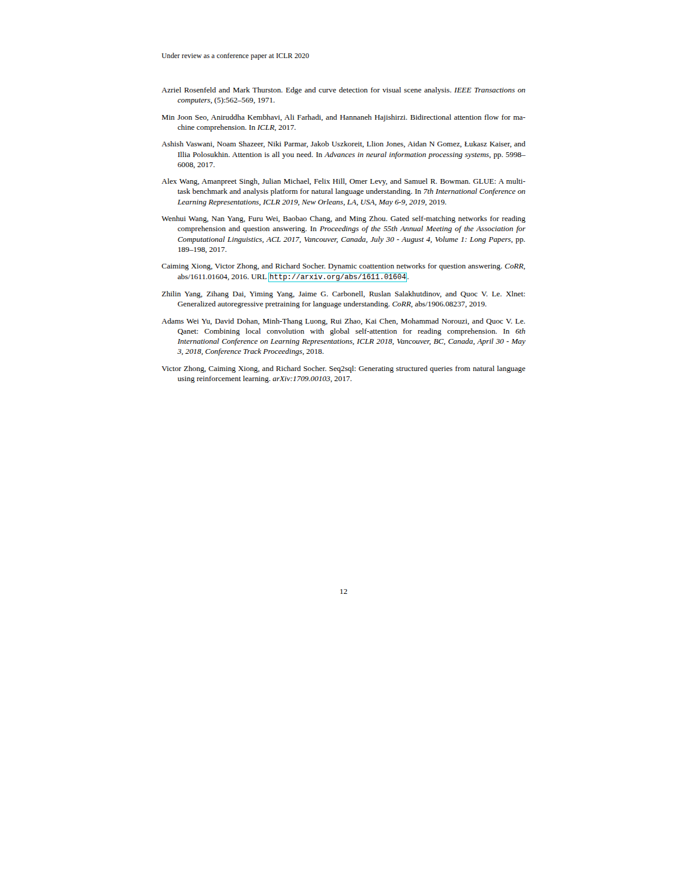Under review as a conference paper at ICLR 2020
Azriel Rosenfeld and Mark Thurston. Edge and curve detection for visual scene analysis. IEEE Transactions on computers, (5):562–569, 1971.
Min Joon Seo, Aniruddha Kembhavi, Ali Farhadi, and Hannaneh Hajishirzi. Bidirectional attention flow for machine comprehension. In ICLR, 2017.
Ashish Vaswani, Noam Shazeer, Niki Parmar, Jakob Uszkoreit, Llion Jones, Aidan N Gomez, Łukasz Kaiser, and Illia Polosukhin. Attention is all you need. In Advances in neural information processing systems, pp. 5998–6008, 2017.
Alex Wang, Amanpreet Singh, Julian Michael, Felix Hill, Omer Levy, and Samuel R. Bowman. GLUE: A multi-task benchmark and analysis platform for natural language understanding. In 7th International Conference on Learning Representations, ICLR 2019, New Orleans, LA, USA, May 6-9, 2019, 2019.
Wenhui Wang, Nan Yang, Furu Wei, Baobao Chang, and Ming Zhou. Gated self-matching networks for reading comprehension and question answering. In Proceedings of the 55th Annual Meeting of the Association for Computational Linguistics, ACL 2017, Vancouver, Canada, July 30 - August 4, Volume 1: Long Papers, pp. 189–198, 2017.
Caiming Xiong, Victor Zhong, and Richard Socher. Dynamic coattention networks for question answering. CoRR, abs/1611.01604, 2016. URL http://arxiv.org/abs/1611.01604.
Zhilin Yang, Zihang Dai, Yiming Yang, Jaime G. Carbonell, Ruslan Salakhutdinov, and Quoc V. Le. Xlnet: Generalized autoregressive pretraining for language understanding. CoRR, abs/1906.08237, 2019.
Adams Wei Yu, David Dohan, Minh-Thang Luong, Rui Zhao, Kai Chen, Mohammad Norouzi, and Quoc V. Le. Qanet: Combining local convolution with global self-attention for reading comprehension. In 6th International Conference on Learning Representations, ICLR 2018, Vancouver, BC, Canada, April 30 - May 3, 2018, Conference Track Proceedings, 2018.
Victor Zhong, Caiming Xiong, and Richard Socher. Seq2sql: Generating structured queries from natural language using reinforcement learning. arXiv:1709.00103, 2017.
12